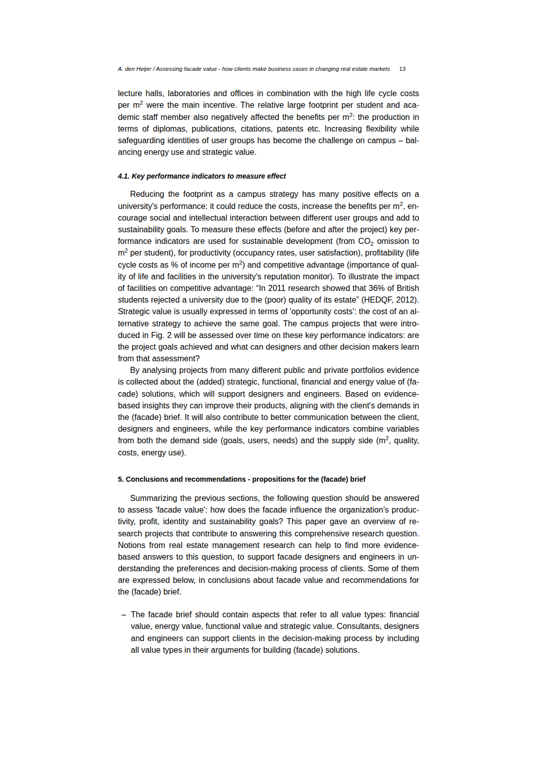A. den Heijer / Assessing facade value - how clients make business cases in changing real estate markets 13
lecture halls, laboratories and offices in combination with the high life cycle costs per m2 were the main incentive. The relative large footprint per student and academic staff member also negatively affected the benefits per m2: the production in terms of diplomas, publications, citations, patents etc. Increasing flexibility while safeguarding identities of user groups has become the challenge on campus – balancing energy use and strategic value.
4.1. Key performance indicators to measure effect
Reducing the footprint as a campus strategy has many positive effects on a university's performance: it could reduce the costs, increase the benefits per m2, encourage social and intellectual interaction between different user groups and add to sustainability goals. To measure these effects (before and after the project) key performance indicators are used for sustainable development (from CO2 omission to m2 per student), for productivity (occupancy rates, user satisfaction), profitability (life cycle costs as % of income per m2) and competitive advantage (importance of quality of life and facilities in the university's reputation monitor). To illustrate the impact of facilities on competitive advantage: “In 2011 research showed that 36% of British students rejected a university due to the (poor) quality of its estate” (HEDQF, 2012). Strategic value is usually expressed in terms of 'opportunity costs': the cost of an alternative strategy to achieve the same goal. The campus projects that were introduced in Fig. 2 will be assessed over time on these key performance indicators: are the project goals achieved and what can designers and other decision makers learn from that assessment?
By analysing projects from many different public and private portfolios evidence is collected about the (added) strategic, functional, financial and energy value of (facade) solutions, which will support designers and engineers. Based on evidence-based insights they can improve their products, aligning with the client's demands in the (facade) brief. It will also contribute to better communication between the client, designers and engineers, while the key performance indicators combine variables from both the demand side (goals, users, needs) and the supply side (m2, quality, costs, energy use).
5. Conclusions and recommendations - propositions for the (facade) brief
Summarizing the previous sections, the following question should be answered to assess 'facade value': how does the facade influence the organization's productivity, profit, identity and sustainability goals? This paper gave an overview of research projects that contribute to answering this comprehensive research question. Notions from real estate management research can help to find more evidence-based answers to this question, to support facade designers and engineers in understanding the preferences and decision-making process of clients. Some of them are expressed below, in conclusions about facade value and recommendations for the (facade) brief.
The facade brief should contain aspects that refer to all value types: financial value, energy value, functional value and strategic value. Consultants, designers and engineers can support clients in the decision-making process by including all value types in their arguments for building (facade) solutions.